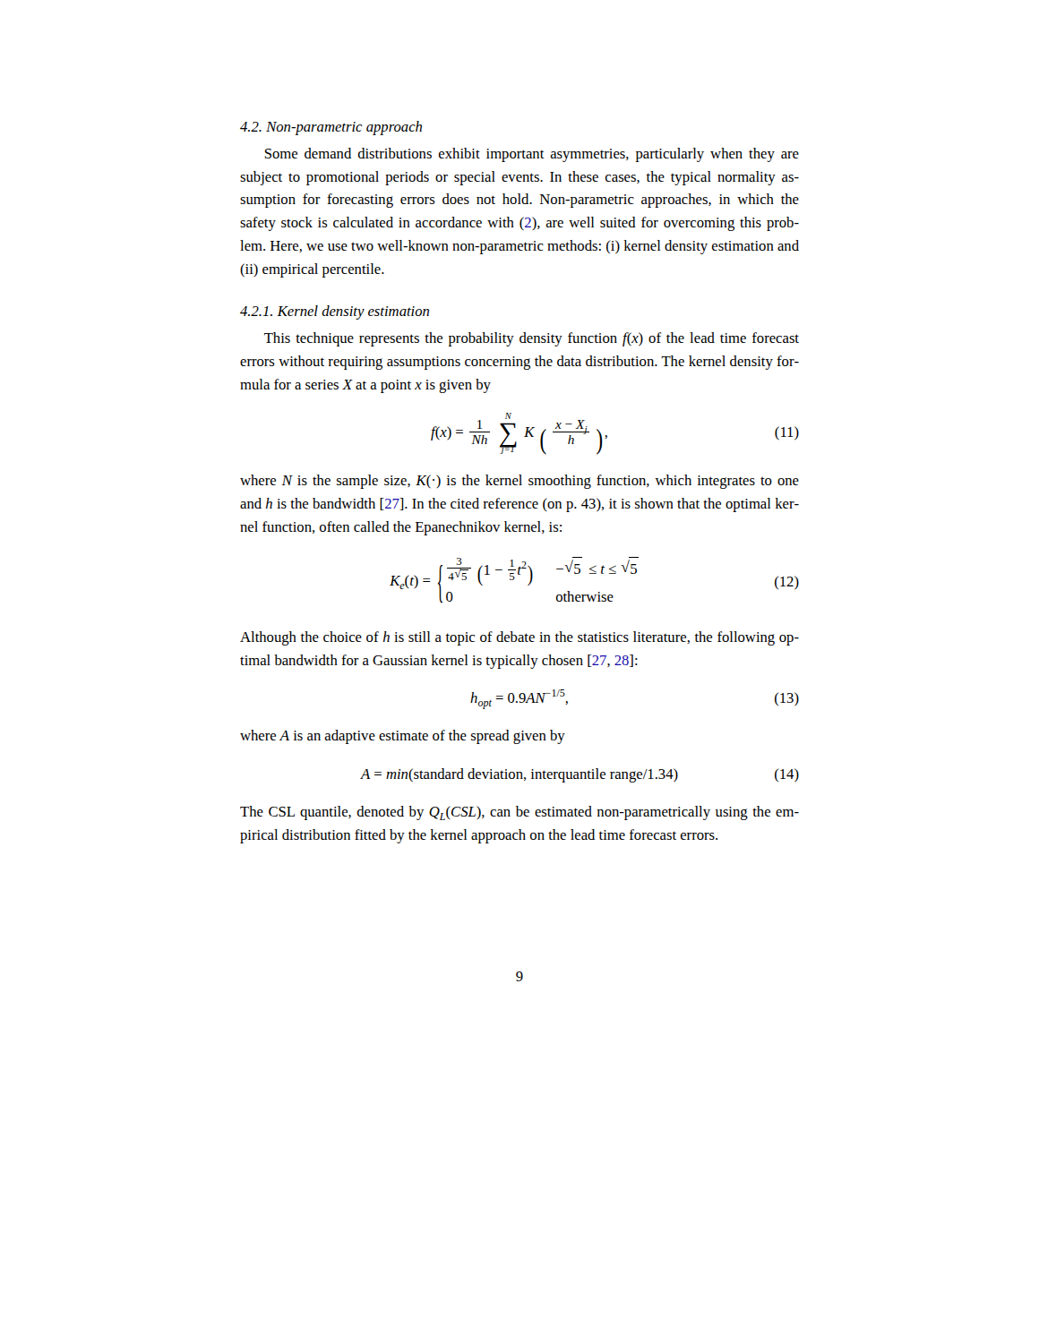4.2. Non-parametric approach
Some demand distributions exhibit important asymmetries, particularly when they are subject to promotional periods or special events. In these cases, the typical normality assumption for forecasting errors does not hold. Non-parametric approaches, in which the safety stock is calculated in accordance with (2), are well suited for overcoming this problem. Here, we use two well-known non-parametric methods: (i) kernel density estimation and (ii) empirical percentile.
4.2.1. Kernel density estimation
This technique represents the probability density function f(x) of the lead time forecast errors without requiring assumptions concerning the data distribution. The kernel density formula for a series X at a point x is given by
f(x) = 1 Nh N∑j=1 K ( x − Xj h ), (11)
where N is the sample size, K(·) is the kernel smoothing function, which integrates to one and h is the bandwidth [27]. In the cited reference (on p. 43), it is shown that the optimal kernel function, often called the Epanechnikov kernel, is:
Ke(t) =
| 3 4 5 ( 1 − 1 5 t 2 ) | − 5 ≤ t ≤ 5 |
| 0 | otherwise |
(12)
Although the choice of h is still a topic of debate in the statistics literature, the following optimal bandwidth for a Gaussian kernel is typically chosen [27, 28]:
hopt = 0.9AN−1/5, (13)
where A is an adaptive estimate of the spread given by
A = min(standard deviation, interquantile range/1.34) (14)
The CSL quantile, denoted by QL(CSL), can be estimated non-parametrically using the empirical distribution fitted by the kernel approach on the lead time forecast errors.
9